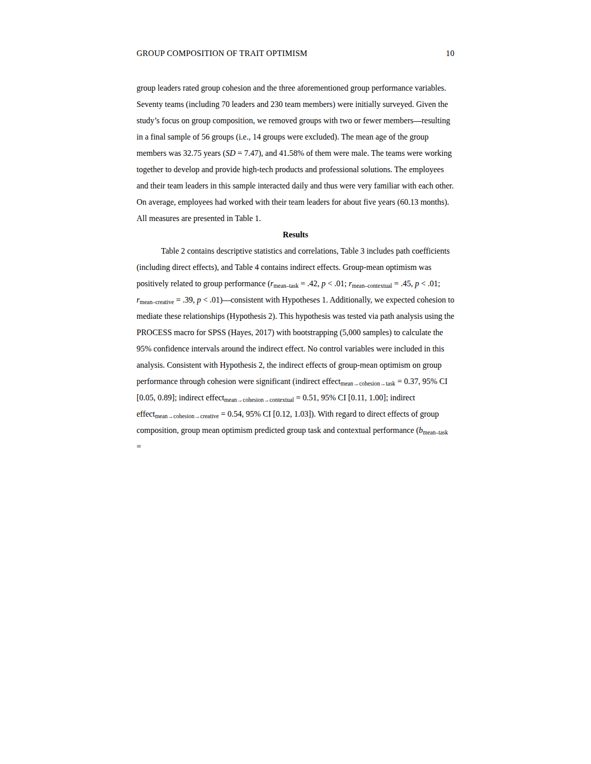Group Composition of Trait Optimism 10
group leaders rated group cohesion and the three aforementioned group performance variables. Seventy teams (including 70 leaders and 230 team members) were initially surveyed. Given the study’s focus on group composition, we removed groups with two or fewer members—resulting in a final sample of 56 groups (i.e., 14 groups were excluded). The mean age of the group members was 32.75 years (SD = 7.47), and 41.58% of them were male. The teams were working together to develop and provide high-tech products and professional solutions. The employees and their team leaders in this sample interacted daily and thus were very familiar with each other. On average, employees had worked with their team leaders for about five years (60.13 months). All measures are presented in Table 1.
Results
Table 2 contains descriptive statistics and correlations, Table 3 includes path coefficients (including direct effects), and Table 4 contains indirect effects. Group-mean optimism was positively related to group performance (rmean–task = .42, p < .01; rmean–contextual = .45, p < .01; rmean–creative = .39, p < .01)—consistent with Hypotheses 1. Additionally, we expected cohesion to mediate these relationships (Hypothesis 2). This hypothesis was tested via path analysis using the PROCESS macro for SPSS (Hayes, 2017) with bootstrapping (5,000 samples) to calculate the 95% confidence intervals around the indirect effect. No control variables were included in this analysis. Consistent with Hypothesis 2, the indirect effects of group-mean optimism on group performance through cohesion were significant (indirect effectmean→cohesion→task = 0.37, 95% CI [0.05, 0.89]; indirect effectmean→cohesion→contextual = 0.51, 95% CI [0.11, 1.00]; indirect effectmean→cohesion→creative = 0.54, 95% CI [0.12, 1.03]). With regard to direct effects of group composition, group mean optimism predicted group task and contextual performance (bmean–task =